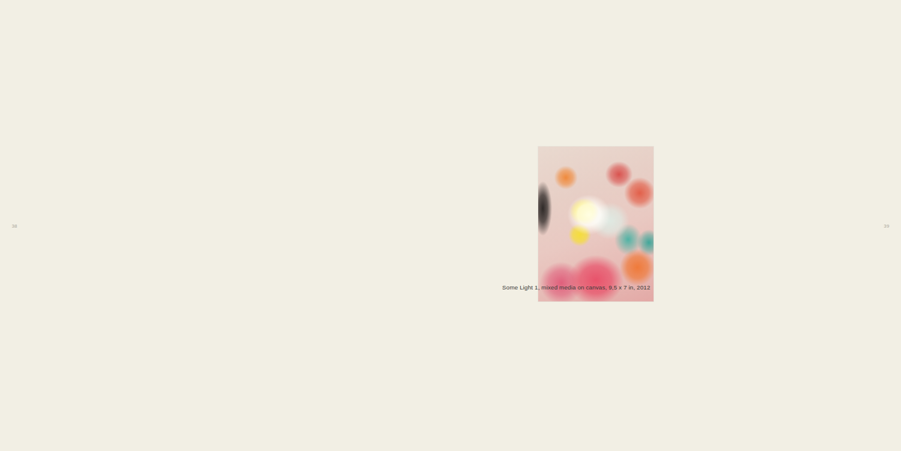38
39
Some Light 1, mixed media on canvas, 9,5 x 7 in, 2012